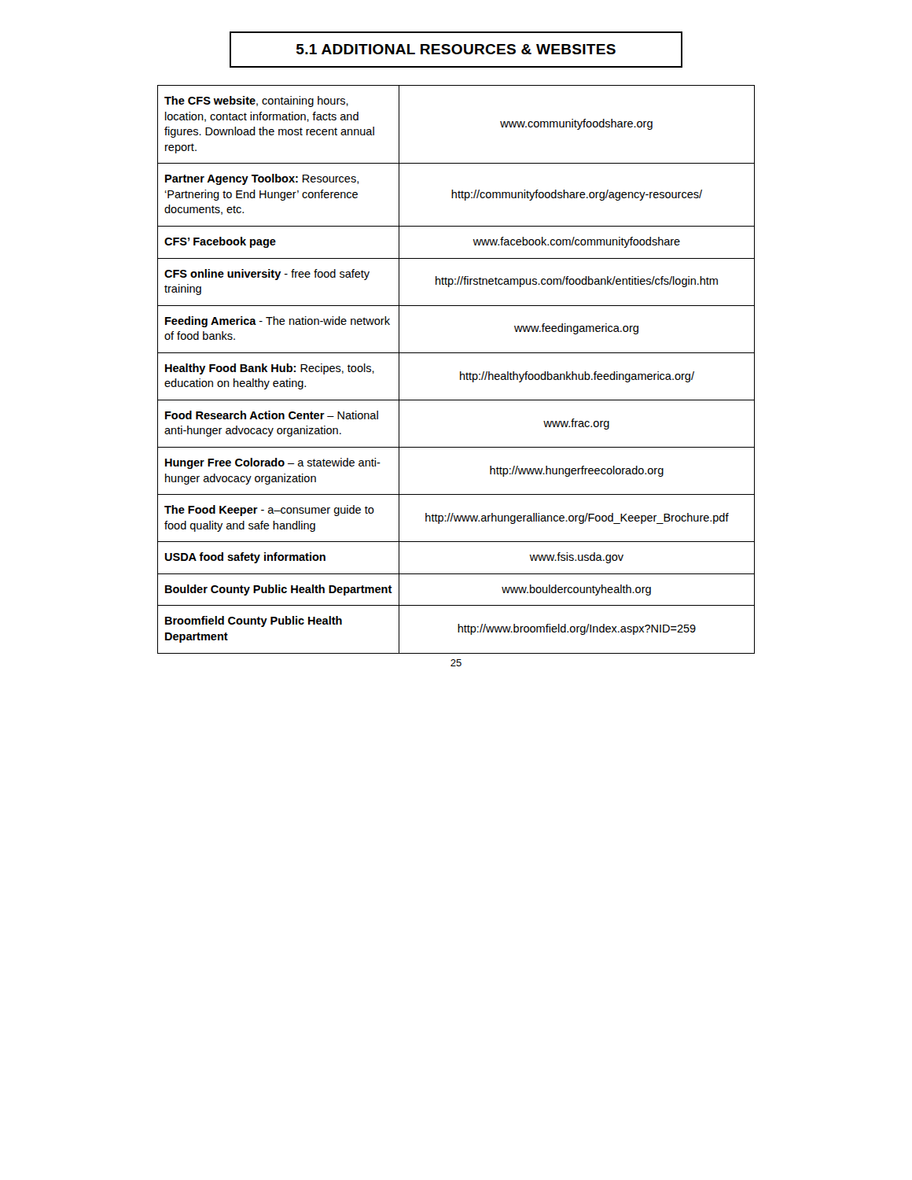5.1 ADDITIONAL RESOURCES & WEBSITES
| The CFS website , containing hours, location, contact information, facts and figures. Download the most recent annual report. | www.communityfoodshare.org |
| Partner Agency Toolbox: Resources, ‘Partnering to End Hunger’ conference documents, etc. | http://communityfoodshare.org/agency-resources/ |
| CFS’ Facebook page | www.facebook.com/communityfoodshare |
| CFS online university - free food safety training | http://firstnetcampus.com/foodbank/entities/cfs/login.htm |
| Feeding America - The nation-wide network of food banks. | www.feedingamerica.org |
| Healthy Food Bank Hub: Recipes, tools, education on healthy eating. | http://healthyfoodbankhub.feedingamerica.org/ |
| Food Research Action Center – National anti-hunger advocacy organization. | www.frac.org |
| Hunger Free Colorado – a statewide anti-hunger advocacy organization | http://www.hungerfreecolorado.org |
| The Food Keeper - a–consumer guide to food quality and safe handling | http://www.arhungeralliance.org/Food_Keeper_Brochure.pdf |
| USDA food safety information | www.fsis.usda.gov |
| Boulder County Public Health Department | www.bouldercountyhealth.org |
| Broomfield County Public Health Department | http://www.broomfield.org/Index.aspx?NID=259 |
25